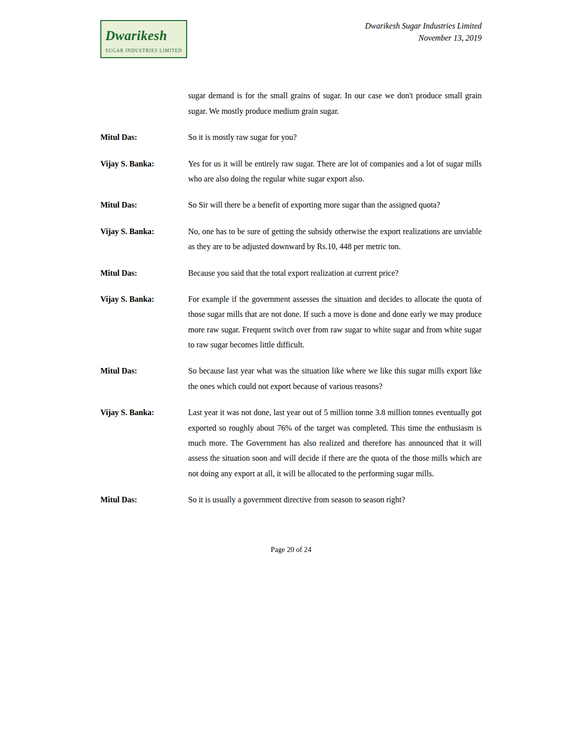Dwarikesh
SUGAR INDUSTRIES LIMITED
Dwarikesh Sugar Industries Limited
November 13, 2019
sugar demand is for the small grains of sugar. In our case we don't produce small grain sugar. We mostly produce medium grain sugar.
Mitul Das:
So it is mostly raw sugar for you?
Vijay S. Banka:
Yes for us it will be entirely raw sugar. There are lot of companies and a lot of sugar mills who are also doing the regular white sugar export also.
Mitul Das:
So Sir will there be a benefit of exporting more sugar than the assigned quota?
Vijay S. Banka:
No, one has to be sure of getting the subsidy otherwise the export realizations are unviable as they are to be adjusted downward by Rs.10, 448 per metric ton.
Mitul Das:
Because you said that the total export realization at current price?
Vijay S. Banka:
For example if the government assesses the situation and decides to allocate the quota of those sugar mills that are not done. If such a move is done and done early we may produce more raw sugar. Frequent switch over from raw sugar to white sugar and from white sugar to raw sugar becomes little difficult.
Mitul Das:
So because last year what was the situation like where we like this sugar mills export like the ones which could not export because of various reasons?
Vijay S. Banka:
Last year it was not done, last year out of 5 million tonne 3.8 million tonnes eventually got exported so roughly about 76% of the target was completed. This time the enthusiasm is much more. The Government has also realized and therefore has announced that it will assess the situation soon and will decide if there are the quota of the those mills which are not doing any export at all, it will be allocated to the performing sugar mills.
Mitul Das:
So it is usually a government directive from season to season right?
Page 20 of 24